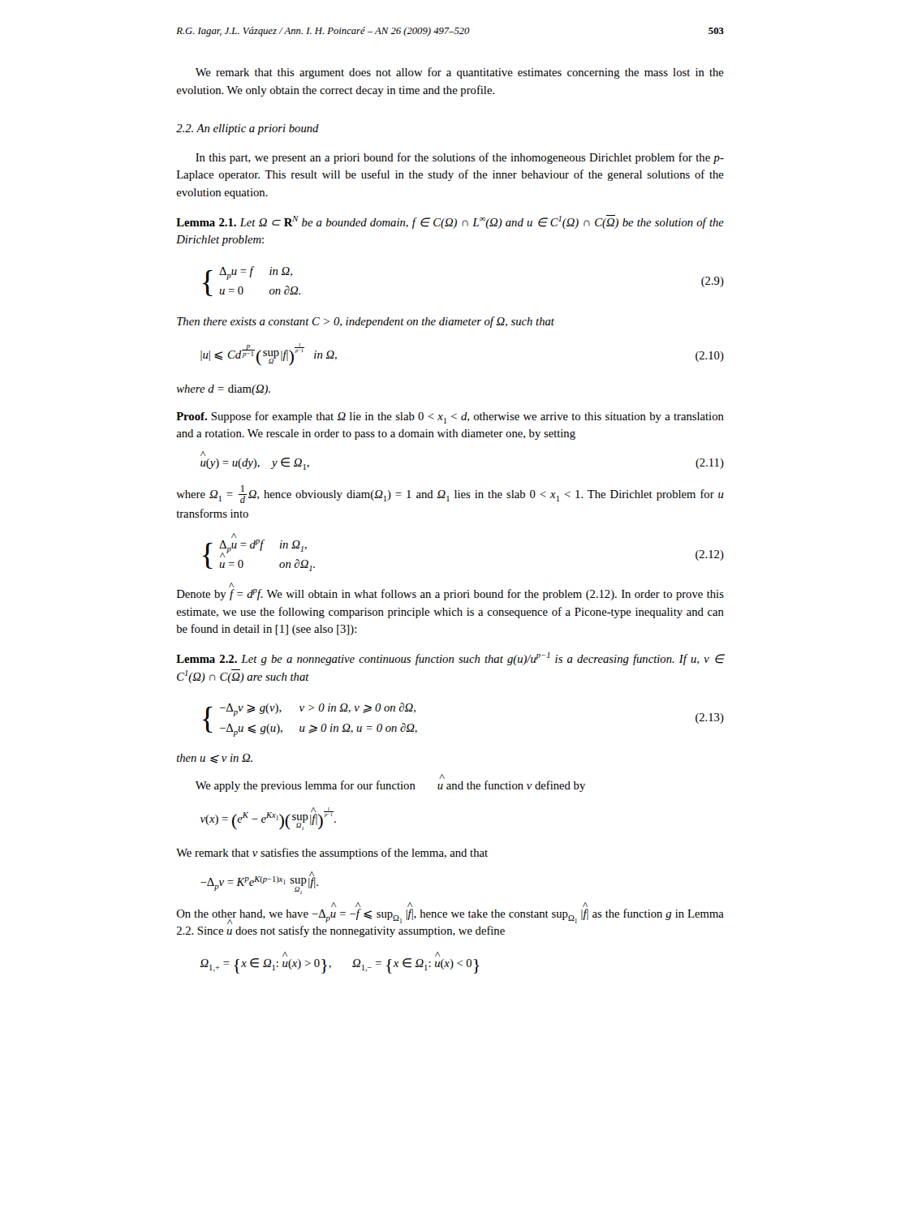R.G. Iagar, J.L. Vázquez / Ann. I. H. Poincaré – AN 26 (2009) 497–520 503
We remark that this argument does not allow for a quantitative estimates concerning the mass lost in the evolution. We only obtain the correct decay in time and the profile.
2.2. An elliptic a priori bound
In this part, we present an a priori bound for the solutions of the inhomogeneous Dirichlet problem for the p-Laplace operator. This result will be useful in the study of the inner behaviour of the general solutions of the evolution equation.
Lemma 2.1. Let Ω ⊂ RN be a bounded domain, f ∈ C(Ω) ∩ L∞(Ω) and u ∈ C1(Ω) ∩ C(Ω) be the solution of the Dirichlet problem:
{
| Δ p u = f | in Ω , |
| u = 0 | on ∂ Ω . |
(2.9)
Then there exists a constant C > 0, independent on the diameter of Ω, such that
|u| ⩽ Cdpp−1(sup Ω|f|) 1 p−1 in Ω,
(2.10)
where d = diam(Ω).
Proof. Suppose for example that Ω lie in the slab 0 < x1 < d, otherwise we arrive to this situation by a translation and a rotation. We rescale in order to pass to a domain with diameter one, by setting
u(y) = u(dy), y ∈ Ω1,
(2.11)
where Ω1 = 1 d Ω, hence obviously diam(Ω1) = 1 and Ω1 lies in the slab 0 < x1 < 1. The Dirichlet problem for u transforms into
{
| Δ p u = d p f | in Ω 1 , |
| u = 0 | on ∂ Ω 1 . |
(2.12)
Denote by f = dpf. We will obtain in what follows an a priori bound for the problem (2.12). In order to prove this estimate, we use the following comparison principle which is a consequence of a Picone-type inequality and can be found in detail in [1] (see also [3]):
Lemma 2.2. Let g be a nonnegative continuous function such that g(u)/up−1 is a decreasing function. If u, v ∈ C1(Ω) ∩ C(Ω) are such that
{
| −Δ p v ⩾ g ( v ), | v > 0 in Ω , v ⩾ 0 on ∂ Ω , |
| −Δ p u ⩽ g ( u ), | u ⩾ 0 in Ω , u = 0 on ∂ Ω , |
(2.13)
then u ⩽ v in Ω.
We apply the previous lemma for our function u and the function v defined by
v(x) = (eK − eKx1)(sup Ω1|f|) 1 p−1.
We remark that v satisfies the assumptions of the lemma, and that
−Δpv = KpeK(p−1)x1 sup Ω1|f|.
On the other hand, we have −Δpu = −f ⩽ supΩ1 |f|, hence we take the constant supΩ1 |f| as the function g in Lemma 2.2. Since u does not satisfy the nonnegativity assumption, we define
Ω1,+ = {x ∈ Ω1: u(x) > 0}, Ω1,− = {x ∈ Ω1: u(x) < 0}